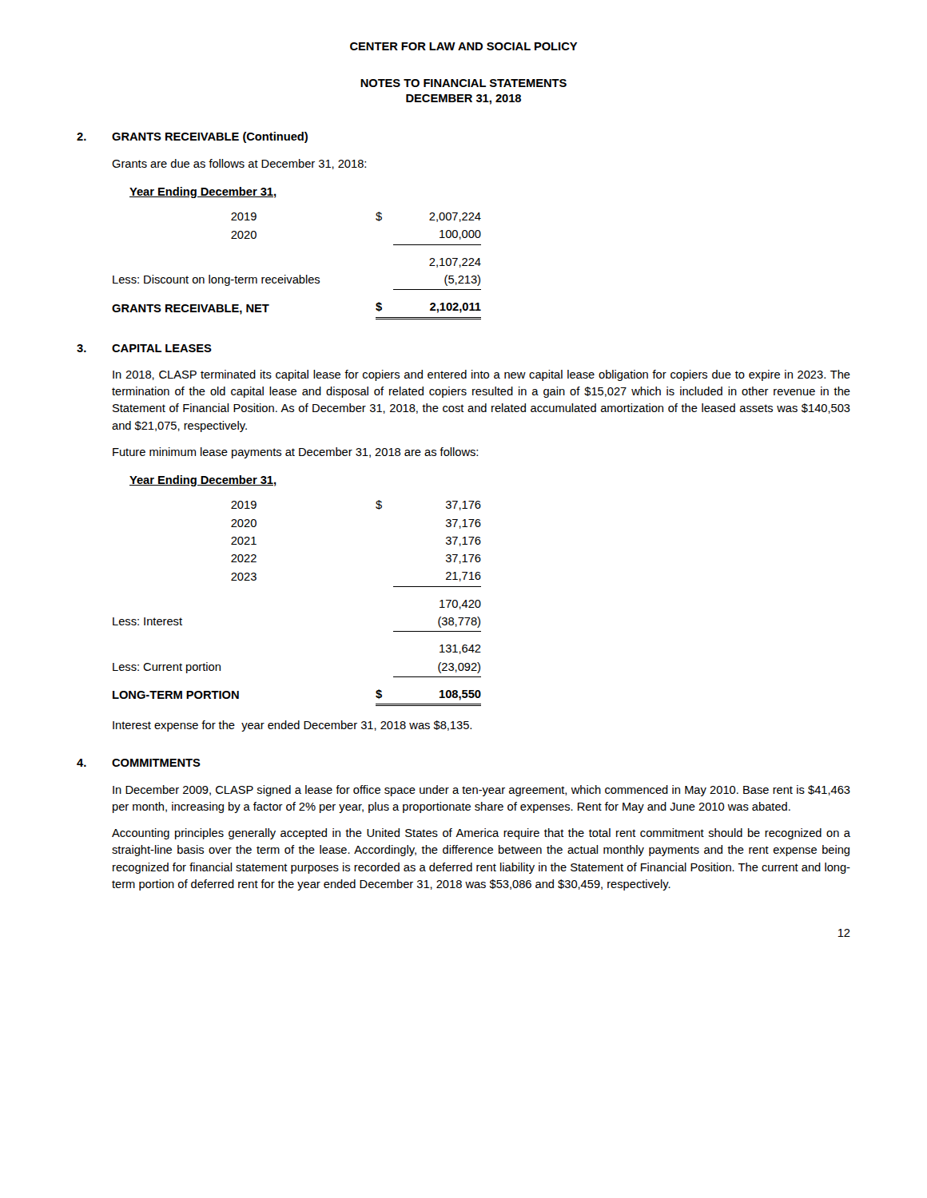CENTER FOR LAW AND SOCIAL POLICY
NOTES TO FINANCIAL STATEMENTS
DECEMBER 31, 2018
2. GRANTS RECEIVABLE (Continued)
Grants are due as follows at December 31, 2018:
Year Ending December 31,
| 2019 | $ | 2,007,224 |
| 2020 | | 100,000 |
| | | 2,107,224 |
| Less: Discount on long-term receivables | | (5,213) |
| GRANTS RECEIVABLE, NET | $ | 2,102,011 |
3. CAPITAL LEASES
In 2018, CLASP terminated its capital lease for copiers and entered into a new capital lease obligation for copiers due to expire in 2023. The termination of the old capital lease and disposal of related copiers resulted in a gain of $15,027 which is included in other revenue in the Statement of Financial Position. As of December 31, 2018, the cost and related accumulated amortization of the leased assets was $140,503 and $21,075, respectively.
Future minimum lease payments at December 31, 2018 are as follows:
Year Ending December 31,
| 2019 | $ | 37,176 |
| 2020 | | 37,176 |
| 2021 | | 37,176 |
| 2022 | | 37,176 |
| 2023 | | 21,716 |
| | | 170,420 |
| Less: Interest | | (38,778) |
| | | 131,642 |
| Less: Current portion | | (23,092) |
| LONG-TERM PORTION | $ | 108,550 |
Interest expense for the year ended December 31, 2018 was $8,135.
4. COMMITMENTS
In December 2009, CLASP signed a lease for office space under a ten-year agreement, which commenced in May 2010. Base rent is $41,463 per month, increasing by a factor of 2% per year, plus a proportionate share of expenses. Rent for May and June 2010 was abated.
Accounting principles generally accepted in the United States of America require that the total rent commitment should be recognized on a straight-line basis over the term of the lease. Accordingly, the difference between the actual monthly payments and the rent expense being recognized for financial statement purposes is recorded as a deferred rent liability in the Statement of Financial Position. The current and long-term portion of deferred rent for the year ended December 31, 2018 was $53,086 and $30,459, respectively.
12